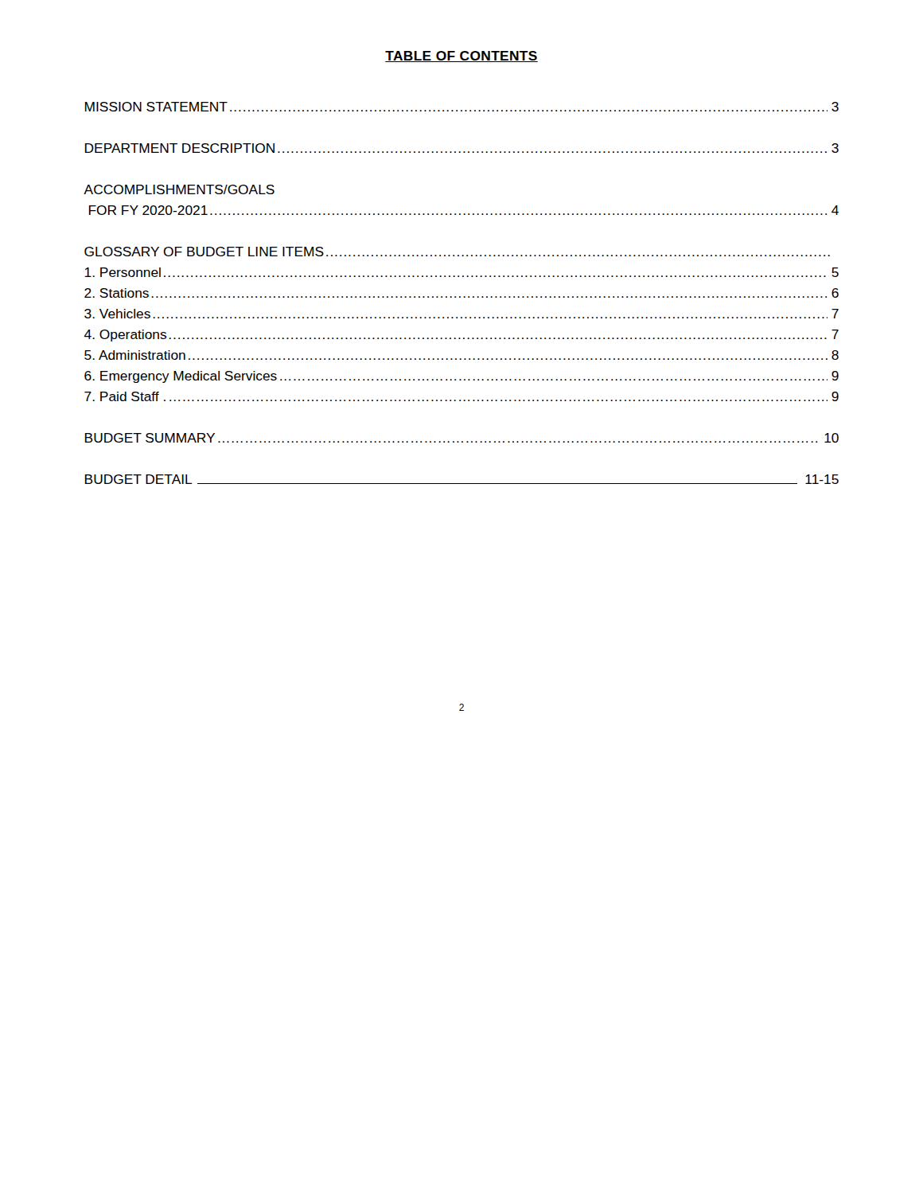TABLE OF CONTENTS
MISSION STATEMENT 3
DEPARTMENT DESCRIPTION 3
ACCOMPLISHMENTS/GOALS
FOR FY 2020-2021 4
GLOSSARY OF BUDGET LINE ITEMS
1. Personnel 5
2. Stations 6
3. Vehicles 7
4. Operations 7
5. Administration 8
6. Emergency Medical Services 9
7. Paid Staff . 9
BUDGET SUMMARY 10
BUDGET DETAIL 11-15
2